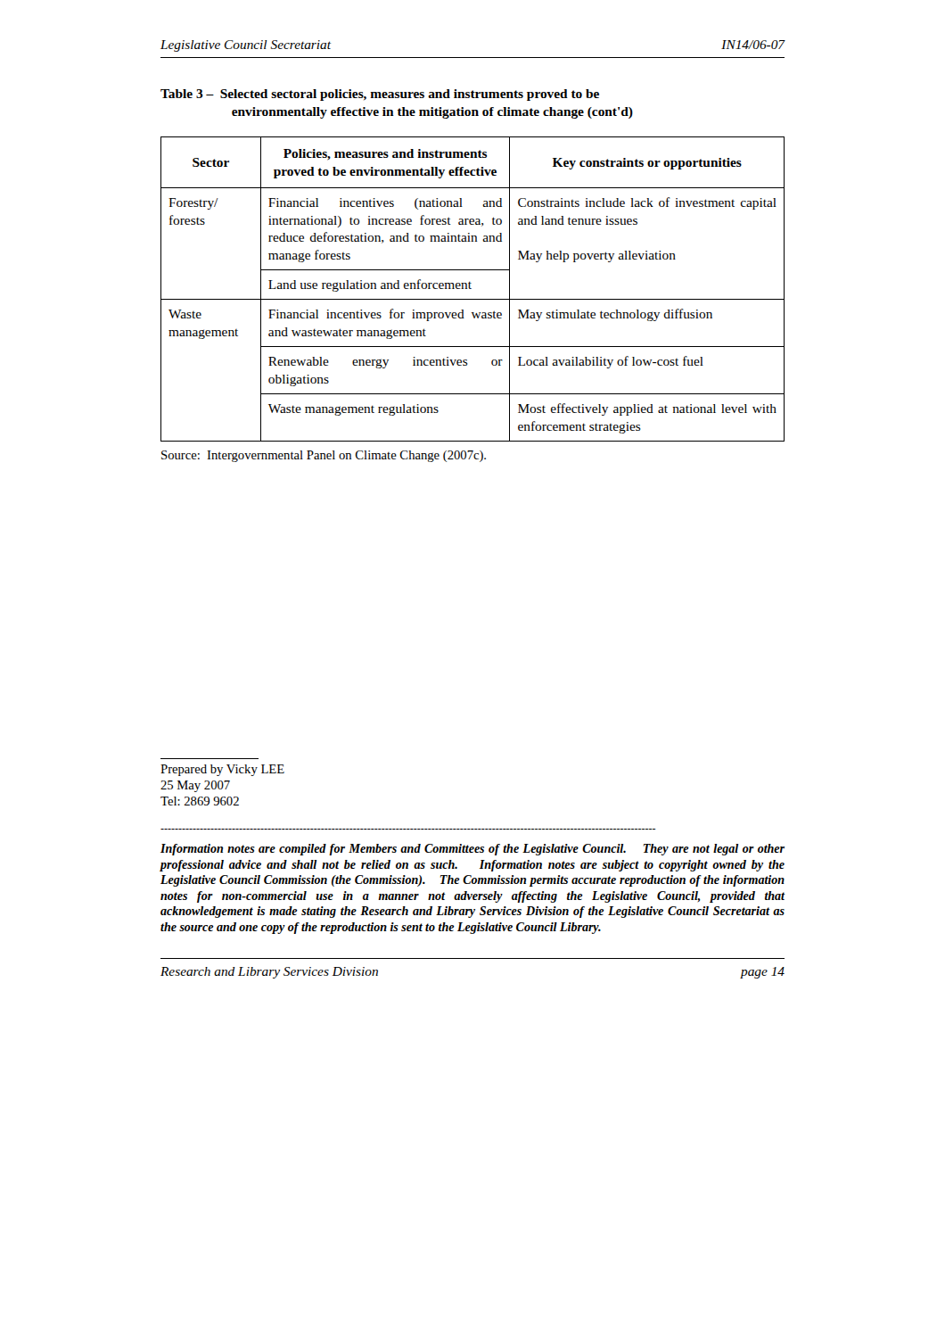Legislative Council Secretariat IN14/06-07
Table 3 – Selected sectoral policies, measures and instruments proved to be environmentally effective in the mitigation of climate change (cont'd)
| Sector | Policies, measures and instruments proved to be environmentally effective | Key constraints or opportunities |
| --- | --- | --- |
| Forestry/ forests | Financial incentives (national and international) to increase forest area, to reduce deforestation, and to maintain and manage forests | Constraints include lack of investment capital and land tenure issues May help poverty alleviation |
| Land use regulation and enforcement | |
| Waste management | Financial incentives for improved waste and wastewater management | May stimulate technology diffusion |
| Renewable energy incentives or obligations | Local availability of low-cost fuel |
| Waste management regulations | Most effectively applied at national level with enforcement strategies |
Source: Intergovernmental Panel on Climate Change (2007c).
Prepared by Vicky LEE
25 May 2007
Tel: 2869 9602
-------------------------------------------------------------------------------------------------------------------------------------------
Information notes are compiled for Members and Committees of the Legislative Council. They are not legal or other professional advice and shall not be relied on as such. Information notes are subject to copyright owned by the Legislative Council Commission (the Commission). The Commission permits accurate reproduction of the information notes for non-commercial use in a manner not adversely affecting the Legislative Council, provided that acknowledgement is made stating the Research and Library Services Division of the Legislative Council Secretariat as the source and one copy of the reproduction is sent to the Legislative Council Library.
Research and Library Services Division page 14